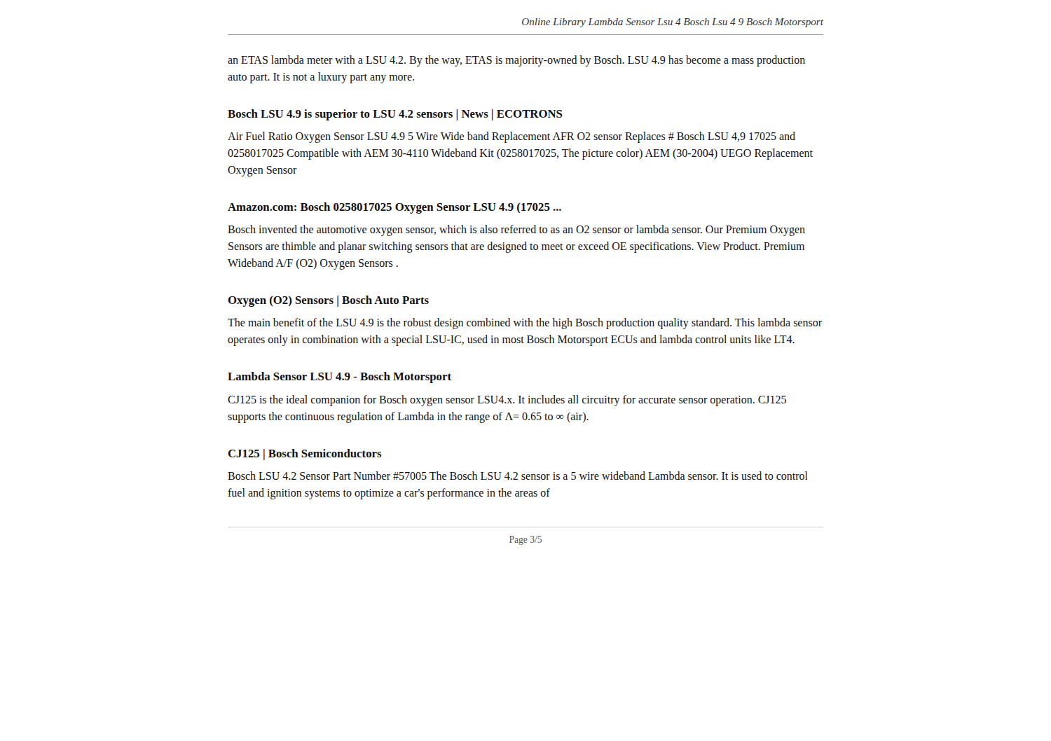Online Library Lambda Sensor Lsu 4 Bosch Lsu 4 9 Bosch Motorsport
an ETAS lambda meter with a LSU 4.2. By the way, ETAS is majority-owned by Bosch. LSU 4.9 has become a mass production auto part. It is not a luxury part any more.
Bosch LSU 4.9 is superior to LSU 4.2 sensors | News | ECOTRONS
Air Fuel Ratio Oxygen Sensor LSU 4.9 5 Wire Wide band Replacement AFR O2 sensor Replaces # Bosch LSU 4,9 17025 and 0258017025 Compatible with AEM 30-4110 Wideband Kit (0258017025, The picture color) AEM (30-2004) UEGO Replacement Oxygen Sensor
Amazon.com: Bosch 0258017025 Oxygen Sensor LSU 4.9 (17025 ...
Bosch invented the automotive oxygen sensor, which is also referred to as an O2 sensor or lambda sensor. Our Premium Oxygen Sensors are thimble and planar switching sensors that are designed to meet or exceed OE specifications. View Product. Premium Wideband A/F (O2) Oxygen Sensors .
Oxygen (O2) Sensors | Bosch Auto Parts
The main benefit of the LSU 4.9 is the robust design combined with the high Bosch production quality standard. This lambda sensor operates only in combination with a special LSU-IC, used in most Bosch Motorsport ECUs and lambda control units like LT4.
Lambda Sensor LSU 4.9 - Bosch Motorsport
CJ125 is the ideal companion for Bosch oxygen sensor LSU4.x. It includes all circuitry for accurate sensor operation. CJ125 supports the continuous regulation of Lambda in the range of Λ= 0.65 to ∞ (air).
CJ125 | Bosch Semiconductors
Bosch LSU 4.2 Sensor Part Number #57005 The Bosch LSU 4.2 sensor is a 5 wire wideband Lambda sensor. It is used to control fuel and ignition systems to optimize a car's performance in the areas of
Page 3/5